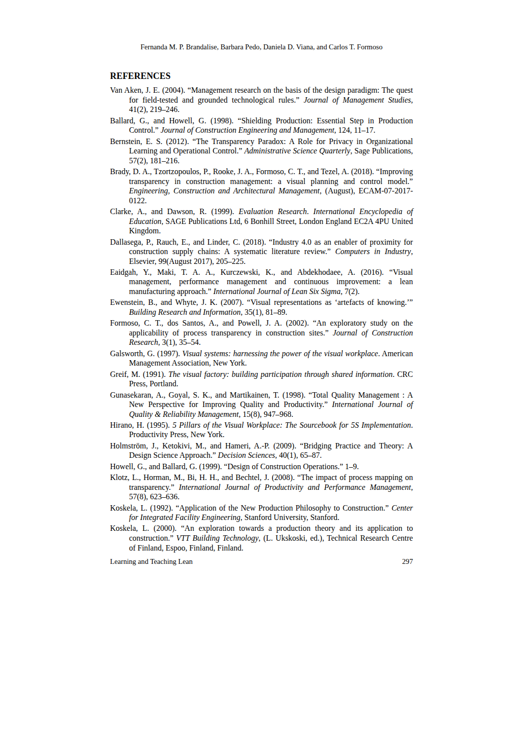Fernanda M. P. Brandalise, Barbara Pedo, Daniela D. Viana, and Carlos T. Formoso
REFERENCES
Van Aken, J. E. (2004). “Management research on the basis of the design paradigm: The quest for field-tested and grounded technological rules.” Journal of Management Studies, 41(2), 219–246.
Ballard, G., and Howell, G. (1998). “Shielding Production: Essential Step in Production Control.” Journal of Construction Engineering and Management, 124, 11–17.
Bernstein, E. S. (2012). “The Transparency Paradox: A Role for Privacy in Organizational Learning and Operational Control.” Administrative Science Quarterly, Sage Publications, 57(2), 181–216.
Brady, D. A., Tzortzopoulos, P., Rooke, J. A., Formoso, C. T., and Tezel, A. (2018). “Improving transparency in construction management: a visual planning and control model.” Engineering, Construction and Architectural Management, (August), ECAM-07-2017-0122.
Clarke, A., and Dawson, R. (1999). Evaluation Research. International Encyclopedia of Education, SAGE Publications Ltd, 6 Bonhill Street, London England EC2A 4PU United Kingdom.
Dallasega, P., Rauch, E., and Linder, C. (2018). “Industry 4.0 as an enabler of proximity for construction supply chains: A systematic literature review.” Computers in Industry, Elsevier, 99(August 2017), 205–225.
Eaidgah, Y., Maki, T. A. A., Kurczewski, K., and Abdekhodaee, A. (2016). “Visual management, performance management and continuous improvement: a lean manufacturing approach.” International Journal of Lean Six Sigma, 7(2).
Ewenstein, B., and Whyte, J. K. (2007). “Visual representations as ‘artefacts of knowing.’” Building Research and Information, 35(1), 81–89.
Formoso, C. T., dos Santos, A., and Powell, J. A. (2002). “An exploratory study on the applicability of process transparency in construction sites.” Journal of Construction Research, 3(1), 35–54.
Galsworth, G. (1997). Visual systems: harnessing the power of the visual workplace. American Management Association, New York.
Greif, M. (1991). The visual factory: building participation through shared information. CRC Press, Portland.
Gunasekaran, A., Goyal, S. K., and Martikainen, T. (1998). “Total Quality Management : A New Perspective for Improving Quality and Productivity.” International Journal of Quality & Reliability Management, 15(8), 947–968.
Hirano, H. (1995). 5 Pillars of the Visual Workplace: The Sourcebook for 5S Implementation. Productivity Press, New York.
Holmström, J., Ketokivi, M., and Hameri, A.-P. (2009). “Bridging Practice and Theory: A Design Science Approach.” Decision Sciences, 40(1), 65–87.
Howell, G., and Ballard, G. (1999). “Design of Construction Operations.” 1–9.
Klotz, L., Horman, M., Bi, H. H., and Bechtel, J. (2008). “The impact of process mapping on transparency.” International Journal of Productivity and Performance Management, 57(8), 623–636.
Koskela, L. (1992). “Application of the New Production Philosophy to Construction.” Center for Integrated Facility Engineering, Stanford University, Stanford.
Koskela, L. (2000). “An exploration towards a production theory and its application to construction.” VTT Building Technology, (L. Ukskoski, ed.), Technical Research Centre of Finland, Espoo, Finland, Finland.
Learning and Teaching Lean 297